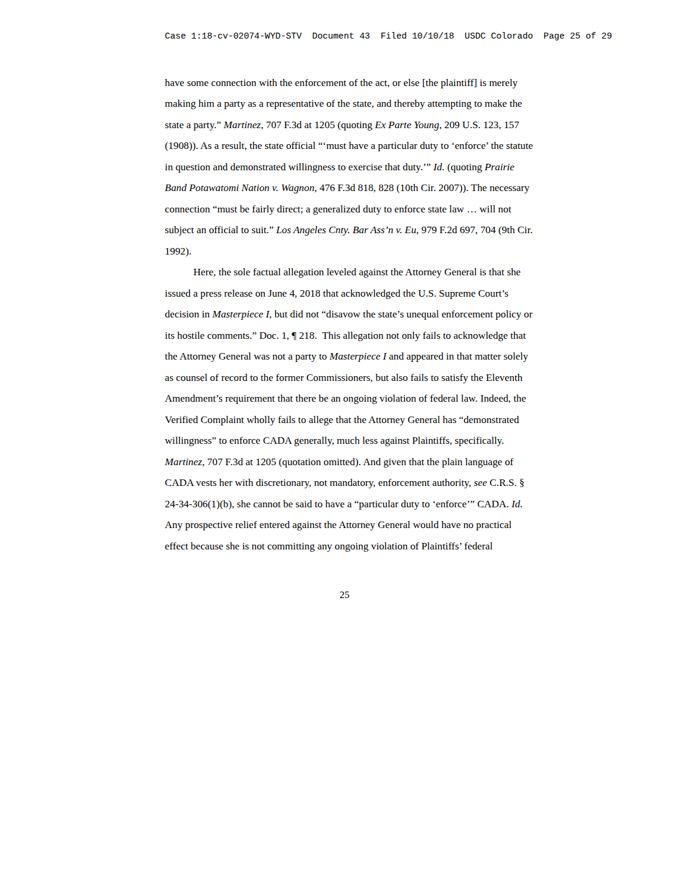Case 1:18-cv-02074-WYD-STV Document 43 Filed 10/10/18 USDC Colorado Page 25 of 29
have some connection with the enforcement of the act, or else [the plaintiff] is merely making him a party as a representative of the state, and thereby attempting to make the state a party.” Martinez, 707 F.3d at 1205 (quoting Ex Parte Young, 209 U.S. 123, 157 (1908)). As a result, the state official “‘must have a particular duty to ‘enforce’ the statute in question and demonstrated willingness to exercise that duty.’” Id. (quoting Prairie Band Potawatomi Nation v. Wagnon, 476 F.3d 818, 828 (10th Cir. 2007)). The necessary connection “must be fairly direct; a generalized duty to enforce state law … will not subject an official to suit.” Los Angeles Cnty. Bar Ass’n v. Eu, 979 F.2d 697, 704 (9th Cir. 1992).
Here, the sole factual allegation leveled against the Attorney General is that she issued a press release on June 4, 2018 that acknowledged the U.S. Supreme Court’s decision in Masterpiece I, but did not “disavow the state’s unequal enforcement policy or its hostile comments.” Doc. 1, ¶ 218. This allegation not only fails to acknowledge that the Attorney General was not a party to Masterpiece I and appeared in that matter solely as counsel of record to the former Commissioners, but also fails to satisfy the Eleventh Amendment’s requirement that there be an ongoing violation of federal law. Indeed, the Verified Complaint wholly fails to allege that the Attorney General has “demonstrated willingness” to enforce CADA generally, much less against Plaintiffs, specifically. Martinez, 707 F.3d at 1205 (quotation omitted). And given that the plain language of CADA vests her with discretionary, not mandatory, enforcement authority, see C.R.S. § 24-34-306(1)(b), she cannot be said to have a “particular duty to ‘enforce’” CADA. Id. Any prospective relief entered against the Attorney General would have no practical effect because she is not committing any ongoing violation of Plaintiffs’ federal
25